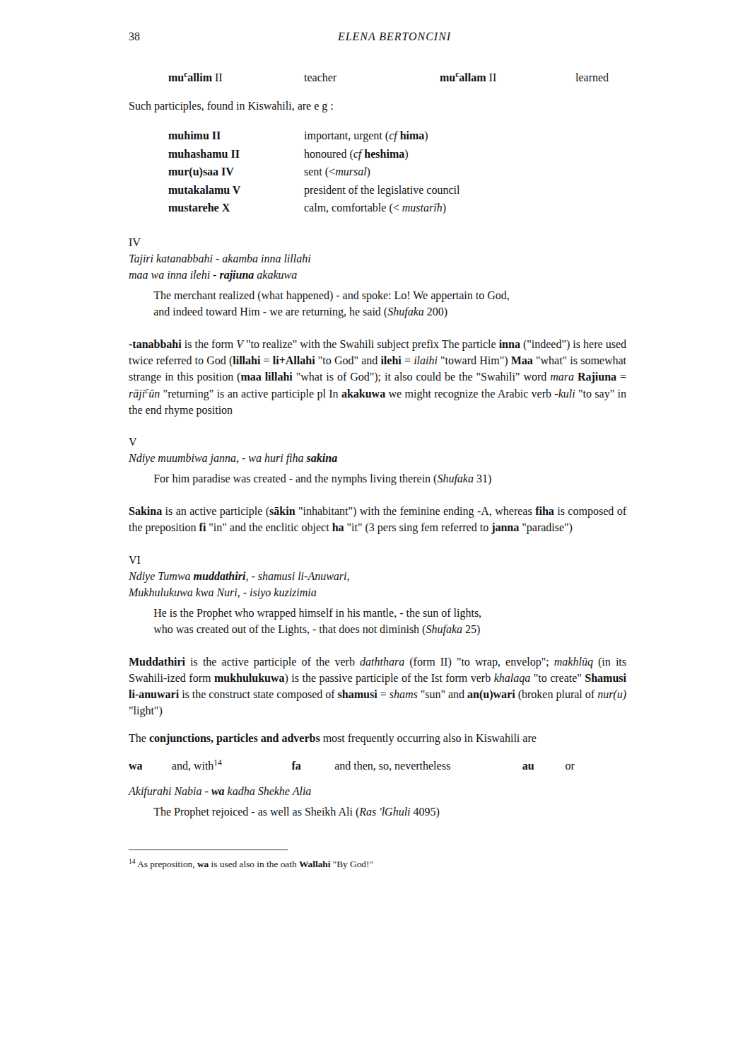38 ELENA BERTONCINI
mucallim II teacher mucallam II learned
Such participles, found in Kiswahili, are e g :
muhimu II
important, urgent (cf hima)
muhashamu II
honoured (cf heshima)
mur(u)saa IV
sent (<mursal)
mutakalamu V
president of the legislative council
mustarehe X
calm, comfortable (< mustarīh)
IV
Tajiri katanabbahi - akamba inna lillahi
maa wa inna ilehi - rajiuna akakuwa
The merchant realized (what happened) - and spoke: Lo! We appertain to God,
and indeed toward Him - we are returning, he said (Shufaka 200)
-tanabbahi is the form V "to realize" with the Swahili subject prefix The particle inna ("indeed") is here used twice referred to God (lillahi = li+Allahi "to God" and ilehi = ilaihi "toward Him") Maa "what" is somewhat strange in this position (maa lillahi "what is of God"); it also could be the "Swahili" word mara Rajiuna = rājicūn "returning" is an active participle pl In akakuwa we might recognize the Arabic verb -kuli "to say" in the end rhyme position
V
Ndiye muumbiwa janna, - wa huri fiha sakina
For him paradise was created - and the nymphs living therein (Shufaka 31)
Sakina is an active participle (sākin "inhabitant") with the feminine ending -A, whereas fiha is composed of the preposition fi "in" and the enclitic object ha "it" (3 pers sing fem referred to janna "paradise")
VI
Ndiye Tumwa muddathiri, - shamusi li-Anuwari,
Mukhulukuwa kwa Nuri, - isiyo kuzizimia
He is the Prophet who wrapped himself in his mantle, - the sun of lights,
who was created out of the Lights, - that does not diminish (Shufaka 25)
Muddathiri is the active participle of the verb daththara (form II) "to wrap, envelop"; makhlūq (in its Swahili-ized form mukhulukuwa) is the passive participle of the Ist form verb khalaqa "to create" Shamusi li-anuwari is the construct state composed of shamusi = shams "sun" and an(u)wari (broken plural of nur(u) "light")
The conjunctions, particles and adverbs most frequently occurring also in Kiswahili are
wa and, with14 fa and then, so, nevertheless au or
Akifurahi Nabia - wa kadha Shekhe Alia
The Prophet rejoiced - as well as Sheikh Ali (Ras 'lGhuli 4095)
14 As preposition, wa is used also in the oath Wallahi "By God!"